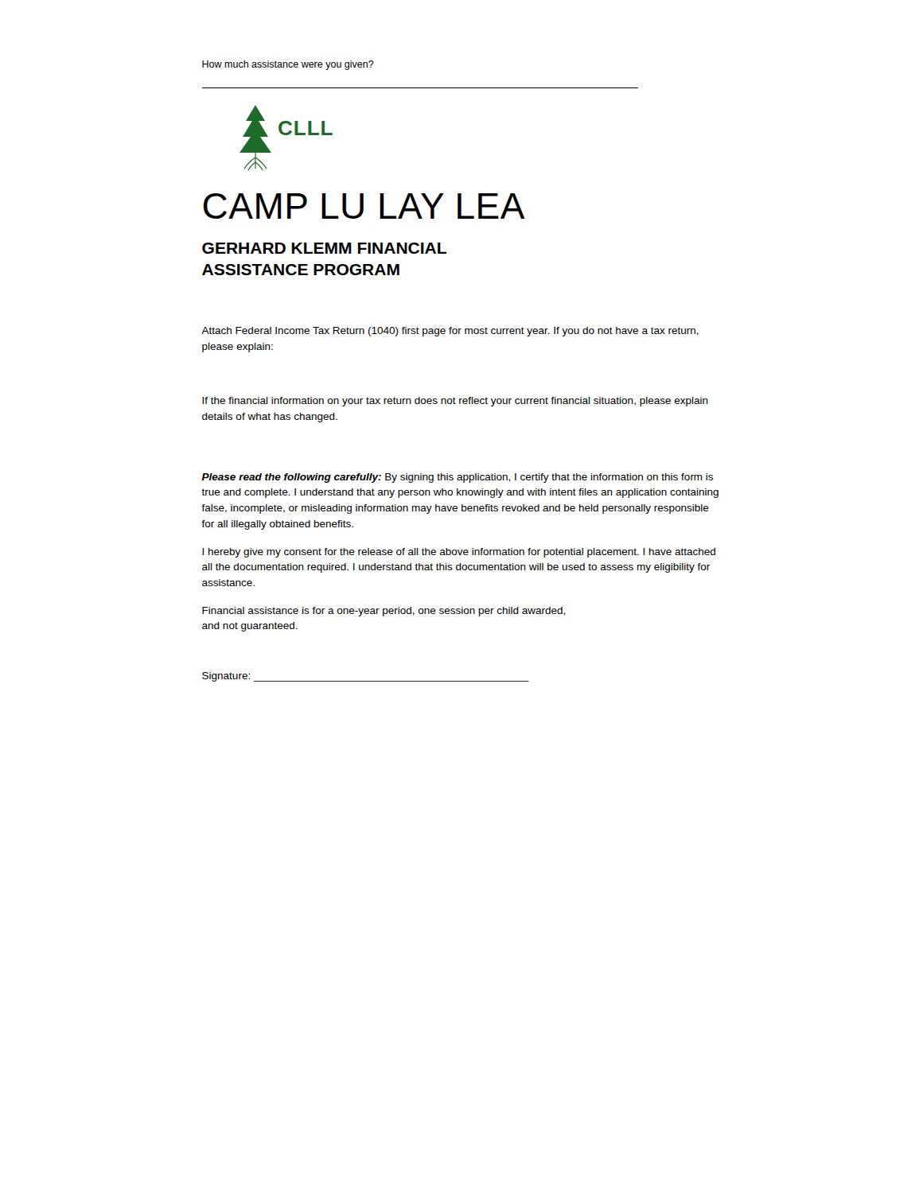How much assistance were you given?
CLLL
CAMP LU LAY LEA
GERHARD KLEMM FINANCIAL
ASSISTANCE PROGRAM
Attach Federal Income Tax Return (1040) first page for most current year. If you do not have a tax return, please explain:
If the financial information on your tax return does not reflect your current financial situation, please explain details of what has changed.
Please read the following carefully: By signing this application, I certify that the information on this form is true and complete. I understand that any person who knowingly and with intent files an application containing false, incomplete, or misleading information may have benefits revoked and be held personally responsible for all illegally obtained benefits.
I hereby give my consent for the release of all the above information for potential placement. I have attached all the documentation required. I understand that this documentation will be used to assess my eligibility for assistance.
Financial assistance is for a one-year period, one session per child awarded,
and not guaranteed.
Signature: ______________________________________________